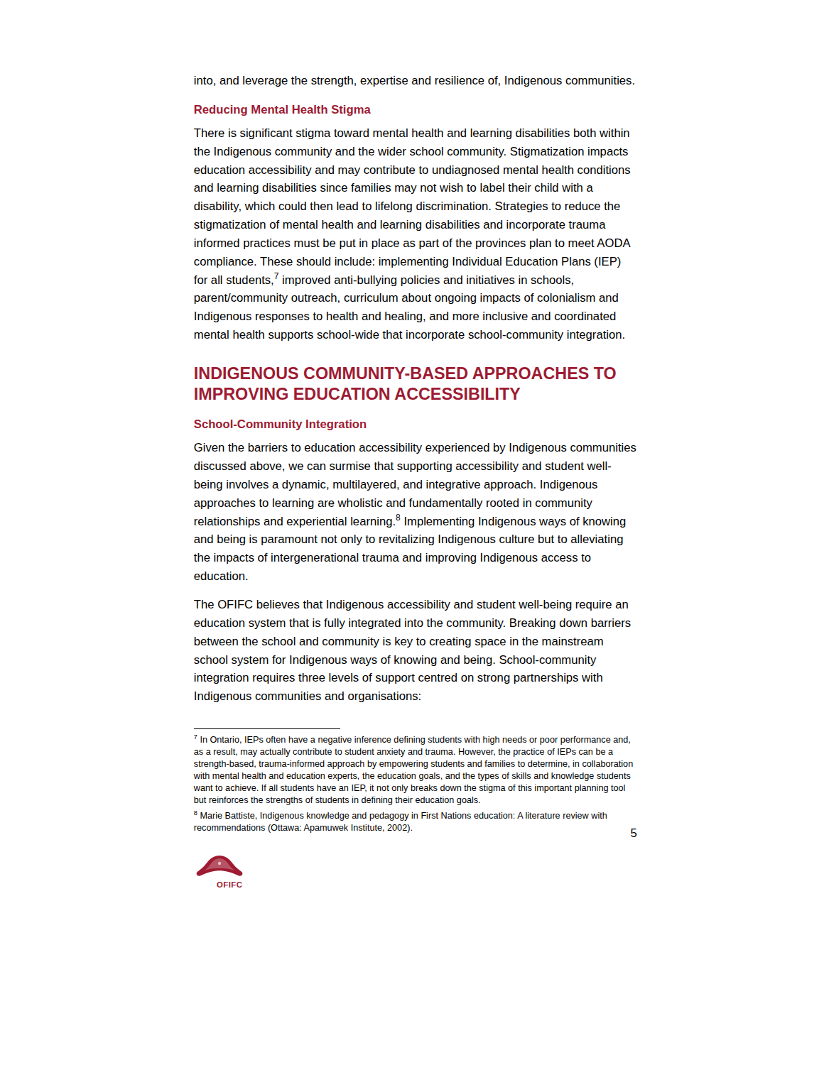into, and leverage the strength, expertise and resilience of, Indigenous communities.
Reducing Mental Health Stigma
There is significant stigma toward mental health and learning disabilities both within the Indigenous community and the wider school community. Stigmatization impacts education accessibility and may contribute to undiagnosed mental health conditions and learning disabilities since families may not wish to label their child with a disability, which could then lead to lifelong discrimination. Strategies to reduce the stigmatization of mental health and learning disabilities and incorporate trauma informed practices must be put in place as part of the provinces plan to meet AODA compliance. These should include: implementing Individual Education Plans (IEP) for all students,7 improved anti-bullying policies and initiatives in schools, parent/community outreach, curriculum about ongoing impacts of colonialism and Indigenous responses to health and healing, and more inclusive and coordinated mental health supports school-wide that incorporate school-community integration.
Indigenous Community-Based Approaches to Improving Education Accessibility
School-Community Integration
Given the barriers to education accessibility experienced by Indigenous communities discussed above, we can surmise that supporting accessibility and student well-being involves a dynamic, multilayered, and integrative approach. Indigenous approaches to learning are wholistic and fundamentally rooted in community relationships and experiential learning.8 Implementing Indigenous ways of knowing and being is paramount not only to revitalizing Indigenous culture but to alleviating the impacts of intergenerational trauma and improving Indigenous access to education.
The OFIFC believes that Indigenous accessibility and student well-being require an education system that is fully integrated into the community. Breaking down barriers between the school and community is key to creating space in the mainstream school system for Indigenous ways of knowing and being. School-community integration requires three levels of support centred on strong partnerships with Indigenous communities and organisations:
7 In Ontario, IEPs often have a negative inference defining students with high needs or poor performance and, as a result, may actually contribute to student anxiety and trauma. However, the practice of IEPs can be a strength-based, trauma-informed approach by empowering students and families to determine, in collaboration with mental health and education experts, the education goals, and the types of skills and knowledge students want to achieve. If all students have an IEP, it not only breaks down the stigma of this important planning tool but reinforces the strengths of students in defining their education goals.
8 Marie Battiste, Indigenous knowledge and pedagogy in First Nations education: A literature review with recommendations (Ottawa: Apamuwek Institute, 2002).
5
OFIFC